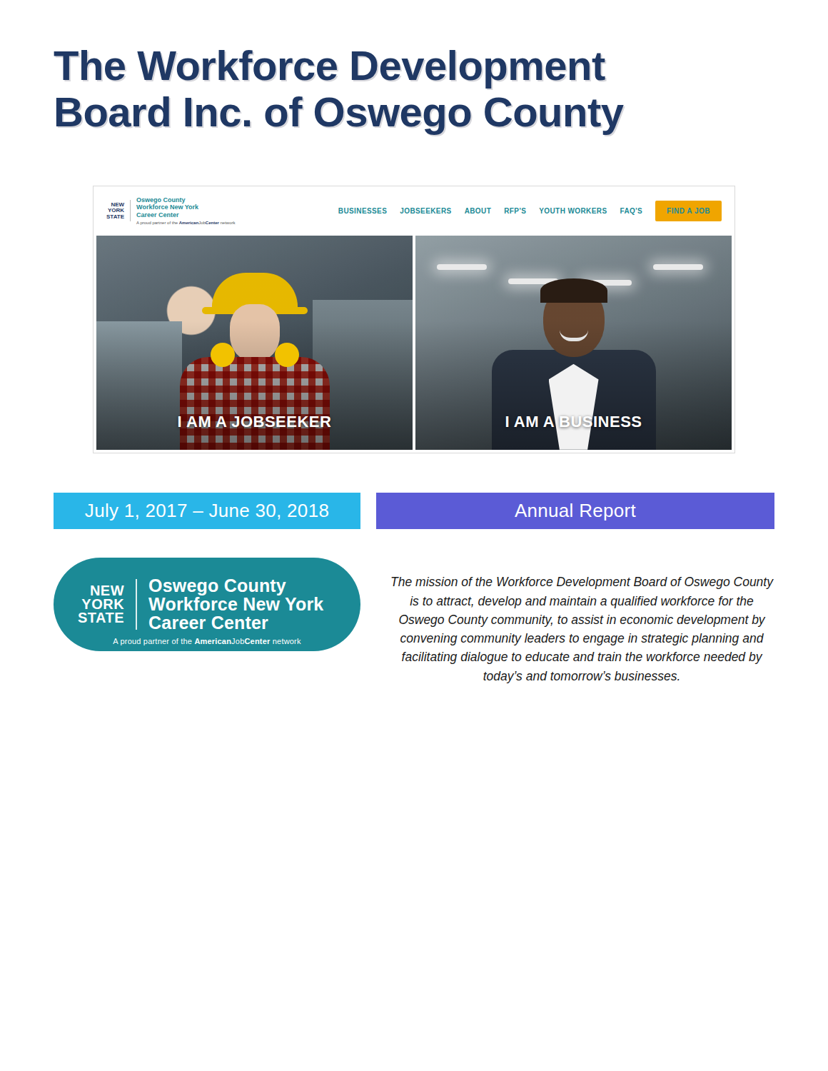The Workforce Development
Board Inc. of Oswego County
NEW
YORK
STATE Oswego County
Workforce New York
Career Center A proud partner of the American JobCenter network
BUSINESSES JOBSEEKERS ABOUT RFP'S YOUTH WORKERS FAQ'S FIND A JOB
I AM A JOBSEEKER
I AM A BUSINESS
July 1, 2017 – June 30, 2018
Annual Report
NEW
YORK
STATE Oswego County
Workforce New York
Career Center A proud partner of the American JobCenter network
The mission of the Workforce Development Board of Oswego County is to attract, develop and maintain a qualified workforce for the Oswego County community, to assist in economic development by convening community leaders to engage in strategic planning and facilitating dialogue to educate and train the workforce needed by today’s and tomorrow’s businesses.